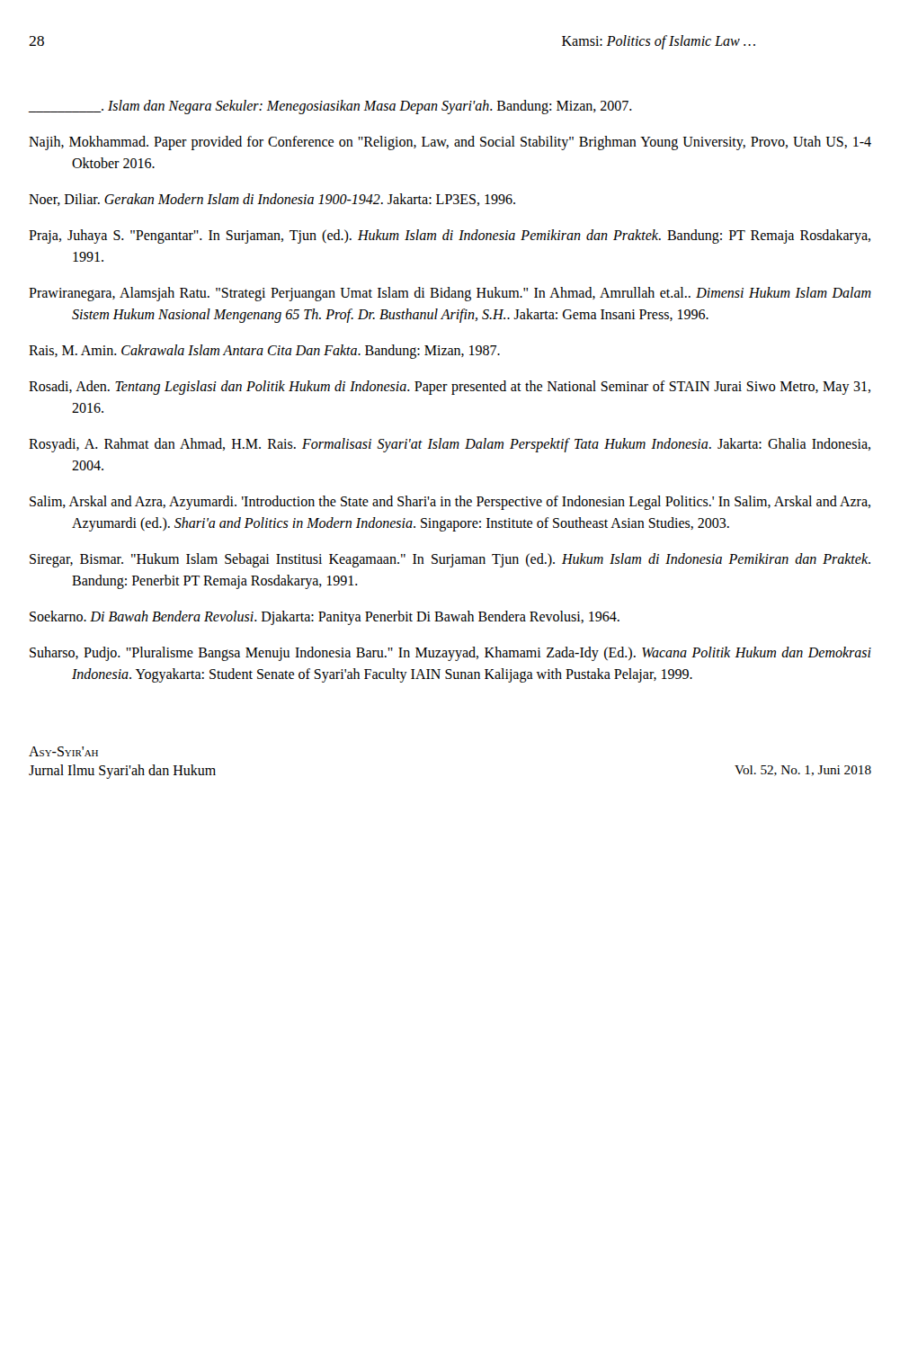28 Kamsi: Politics of Islamic Law …
__________. Islam dan Negara Sekuler: Menegosiasikan Masa Depan Syari'ah. Bandung: Mizan, 2007.
Najih, Mokhammad. Paper provided for Conference on "Religion, Law, and Social Stability" Brighman Young University, Provo, Utah US, 1-4 Oktober 2016.
Noer, Diliar. Gerakan Modern Islam di Indonesia 1900-1942. Jakarta: LP3ES, 1996.
Praja, Juhaya S. "Pengantar". In Surjaman, Tjun (ed.). Hukum Islam di Indonesia Pemikiran dan Praktek. Bandung: PT Remaja Rosdakarya, 1991.
Prawiranegara, Alamsjah Ratu. "Strategi Perjuangan Umat Islam di Bidang Hukum." In Ahmad, Amrullah et.al.. Dimensi Hukum Islam Dalam Sistem Hukum Nasional Mengenang 65 Th. Prof. Dr. Busthanul Arifin, S.H.. Jakarta: Gema Insani Press, 1996.
Rais, M. Amin. Cakrawala Islam Antara Cita Dan Fakta. Bandung: Mizan, 1987.
Rosadi, Aden. Tentang Legislasi dan Politik Hukum di Indonesia. Paper presented at the National Seminar of STAIN Jurai Siwo Metro, May 31, 2016.
Rosyadi, A. Rahmat dan Ahmad, H.M. Rais. Formalisasi Syari'at Islam Dalam Perspektif Tata Hukum Indonesia. Jakarta: Ghalia Indonesia, 2004.
Salim, Arskal and Azra, Azyumardi. 'Introduction the State and Shari'a in the Perspective of Indonesian Legal Politics.' In Salim, Arskal and Azra, Azyumardi (ed.). Shari'a and Politics in Modern Indonesia. Singapore: Institute of Southeast Asian Studies, 2003.
Siregar, Bismar. "Hukum Islam Sebagai Institusi Keagamaan." In Surjaman Tjun (ed.). Hukum Islam di Indonesia Pemikiran dan Praktek. Bandung: Penerbit PT Remaja Rosdakarya, 1991.
Soekarno. Di Bawah Bendera Revolusi. Djakarta: Panitya Penerbit Di Bawah Bendera Revolusi, 1964.
Suharso, Pudjo. "Pluralisme Bangsa Menuju Indonesia Baru." In Muzayyad, Khamami Zada-Idy (Ed.). Wacana Politik Hukum dan Demokrasi Indonesia. Yogyakarta: Student Senate of Syari'ah Faculty IAIN Sunan Kalijaga with Pustaka Pelajar, 1999.
Asy-Syir'ah
Jurnal Ilmu Syari'ah dan Hukum
Vol. 52, No. 1, Juni 2018